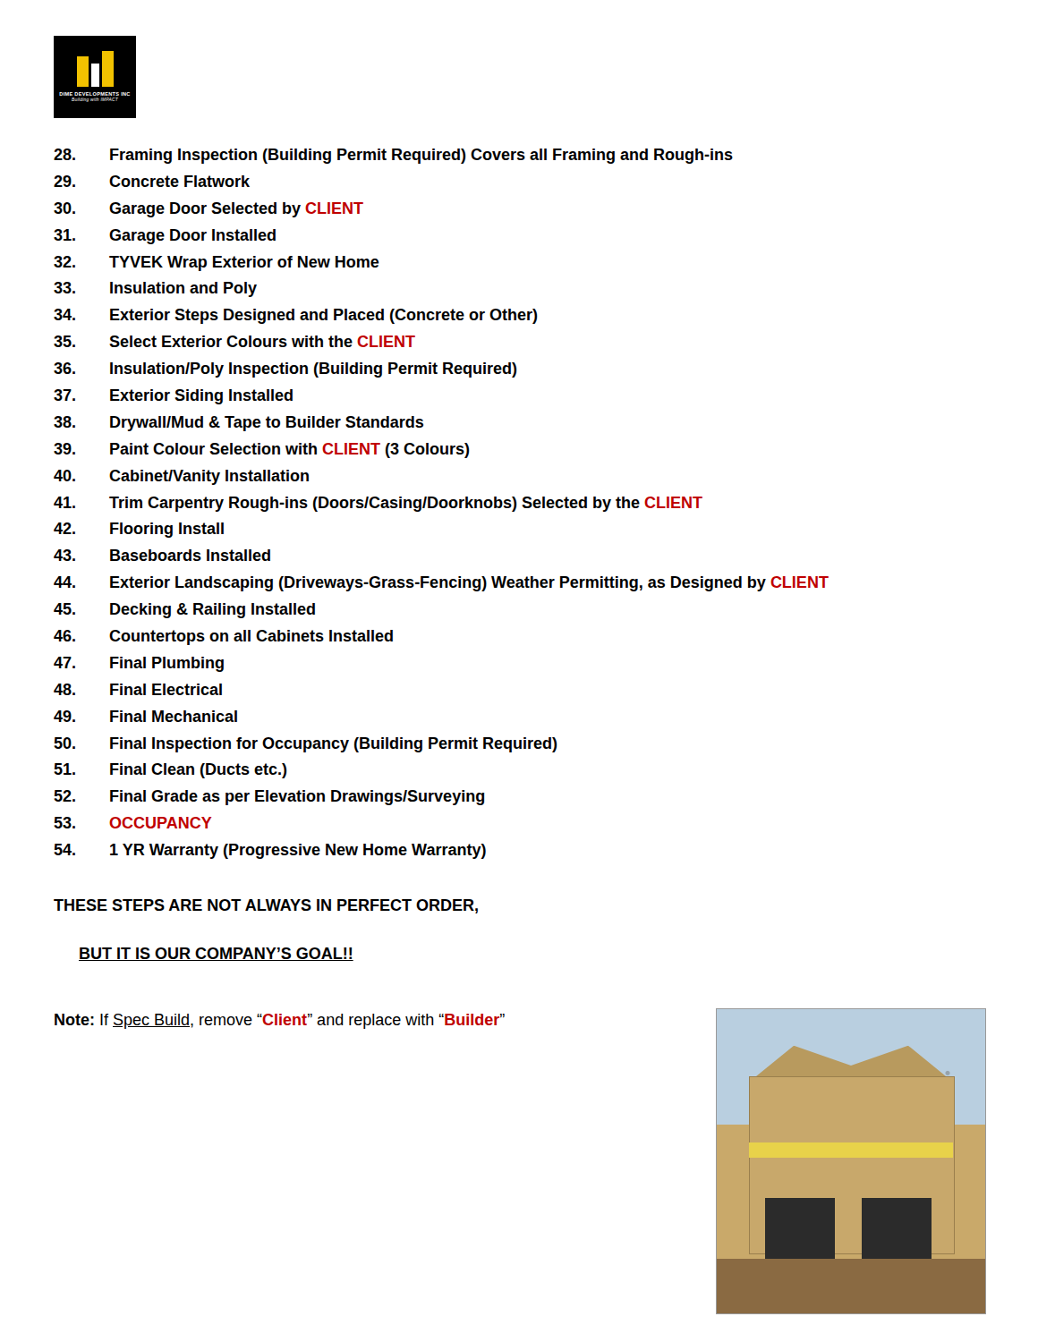DIME DEVELOPMENTS INC
Building with IMPACT
Framing Inspection (Building Permit Required) Covers all Framing and Rough-ins
Concrete Flatwork
Garage Door Selected by CLIENT
Garage Door Installed
TYVEK Wrap Exterior of New Home
Insulation and Poly
Exterior Steps Designed and Placed (Concrete or Other)
Select Exterior Colours with the CLIENT
Insulation/Poly Inspection (Building Permit Required)
Exterior Siding Installed
Drywall/Mud & Tape to Builder Standards
Paint Colour Selection with CLIENT (3 Colours)
Cabinet/Vanity Installation
Trim Carpentry Rough-ins (Doors/Casing/Doorknobs) Selected by the CLIENT
Flooring Install
Baseboards Installed
Exterior Landscaping (Driveways-Grass-Fencing) Weather Permitting, as Designed by CLIENT
Decking & Railing Installed
Countertops on all Cabinets Installed
Final Plumbing
Final Electrical
Final Mechanical
Final Inspection for Occupancy (Building Permit Required)
Final Clean (Ducts etc.)
Final Grade as per Elevation Drawings/Surveying
OCCUPANCY
1 YR Warranty (Progressive New Home Warranty)
THESE STEPS ARE NOT ALWAYS IN PERFECT ORDER,
BUT IT IS OUR COMPANY’S GOAL!!
Note: If Spec Build, remove “Client” and replace with “Builder”